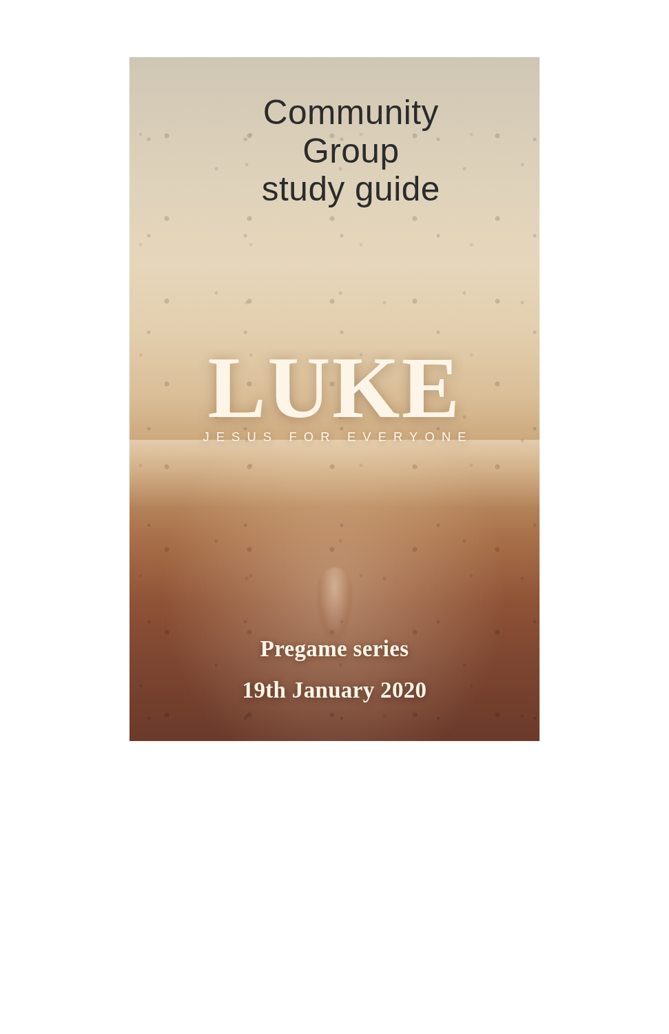Community
Group
study guide
LUKE
Jesus for everyone
Pregame series
19th January 2020